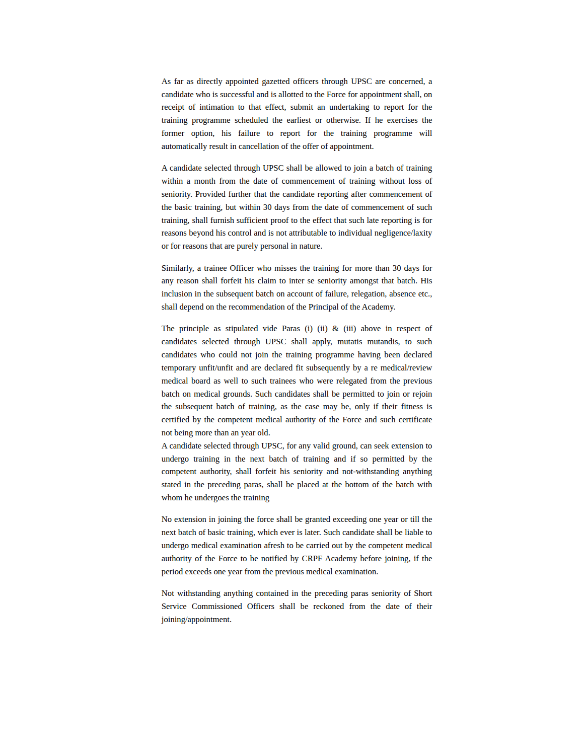As far as directly appointed gazetted officers through UPSC are concerned, a candidate who is successful and is allotted to the Force for appointment shall, on receipt of intimation to that effect, submit an undertaking to report for the training programme scheduled the earliest or otherwise. If he exercises the former option, his failure to report for the training programme will automatically result in cancellation of the offer of appointment.
A candidate selected through UPSC shall be allowed to join a batch of training within a month from the date of commencement of training without loss of seniority. Provided further that the candidate reporting after commencement of the basic training, but within 30 days from the date of commencement of such training, shall furnish sufficient proof to the effect that such late reporting is for reasons beyond his control and is not attributable to individual negligence/laxity or for reasons that are purely personal in nature.
Similarly, a trainee Officer who misses the training for more than 30 days for any reason shall forfeit his claim to inter se seniority amongst that batch. His inclusion in the subsequent batch on account of failure, relegation, absence etc., shall depend on the recommendation of the Principal of the Academy.
The principle as stipulated vide Paras (i) (ii) & (iii) above in respect of candidates selected through UPSC shall apply, mutatis mutandis, to such candidates who could not join the training programme having been declared temporary unfit/unfit and are declared fit subsequently by a re medical/review medical board as well to such trainees who were relegated from the previous batch on medical grounds. Such candidates shall be permitted to join or rejoin the subsequent batch of training, as the case may be, only if their fitness is certified by the competent medical authority of the Force and such certificate not being more than an year old.
A candidate selected through UPSC, for any valid ground, can seek extension to undergo training in the next batch of training and if so permitted by the competent authority, shall forfeit his seniority and not-withstanding anything stated in the preceding paras, shall be placed at the bottom of the batch with whom he undergoes the training
No extension in joining the force shall be granted exceeding one year or till the next batch of basic training, which ever is later. Such candidate shall be liable to undergo medical examination afresh to be carried out by the competent medical authority of the Force to be notified by CRPF Academy before joining, if the period exceeds one year from the previous medical examination.
Not withstanding anything contained in the preceding paras seniority of Short Service Commissioned Officers shall be reckoned from the date of their joining/appointment.